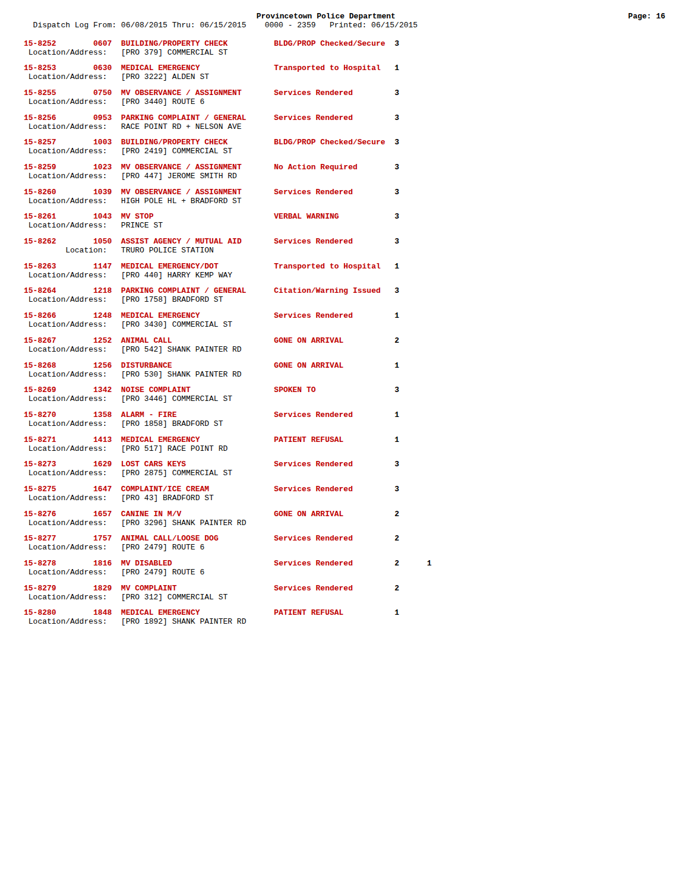Provincetown Police Department Page: 16
Dispatch Log From: 06/08/2015 Thru: 06/15/2015 0000 - 2359 Printed: 06/15/2015
15-8252 0607 BUILDING/PROPERTY CHECK BLDG/PROP Checked/Secure 3
Location/Address: [PRO 379] COMMERCIAL ST
15-8253 0630 MEDICAL EMERGENCY Transported to Hospital 1
Location/Address: [PRO 3222] ALDEN ST
15-8255 0750 MV OBSERVANCE / ASSIGNMENT Services Rendered 3
Location/Address: [PRO 3440] ROUTE 6
15-8256 0953 PARKING COMPLAINT / GENERAL Services Rendered 3
Location/Address: RACE POINT RD + NELSON AVE
15-8257 1003 BUILDING/PROPERTY CHECK BLDG/PROP Checked/Secure 3
Location/Address: [PRO 2419] COMMERCIAL ST
15-8259 1023 MV OBSERVANCE / ASSIGNMENT No Action Required 3
Location/Address: [PRO 447] JEROME SMITH RD
15-8260 1039 MV OBSERVANCE / ASSIGNMENT Services Rendered 3
Location/Address: HIGH POLE HL + BRADFORD ST
15-8261 1043 MV STOP VERBAL WARNING 3
Location/Address: PRINCE ST
15-8262 1050 ASSIST AGENCY / MUTUAL AID Services Rendered 3
Location: TRURO POLICE STATION
15-8263 1147 MEDICAL EMERGENCY/DOT Transported to Hospital 1
Location/Address: [PRO 440] HARRY KEMP WAY
15-8264 1218 PARKING COMPLAINT / GENERAL Citation/Warning Issued 3
Location/Address: [PRO 1758] BRADFORD ST
15-8266 1248 MEDICAL EMERGENCY Services Rendered 1
Location/Address: [PRO 3430] COMMERCIAL ST
15-8267 1252 ANIMAL CALL GONE ON ARRIVAL 2
Location/Address: [PRO 542] SHANK PAINTER RD
15-8268 1256 DISTURBANCE GONE ON ARRIVAL 1
Location/Address: [PRO 530] SHANK PAINTER RD
15-8269 1342 NOISE COMPLAINT SPOKEN TO 3
Location/Address: [PRO 3446] COMMERCIAL ST
15-8270 1358 ALARM - FIRE Services Rendered 1
Location/Address: [PRO 1858] BRADFORD ST
15-8271 1413 MEDICAL EMERGENCY PATIENT REFUSAL 1
Location/Address: [PRO 517] RACE POINT RD
15-8273 1629 LOST CARS KEYS Services Rendered 3
Location/Address: [PRO 2875] COMMERCIAL ST
15-8275 1647 COMPLAINT/ICE CREAM Services Rendered 3
Location/Address: [PRO 43] BRADFORD ST
15-8276 1657 CANINE IN M/V GONE ON ARRIVAL 2
Location/Address: [PRO 3296] SHANK PAINTER RD
15-8277 1757 ANIMAL CALL/LOOSE DOG Services Rendered 2
Location/Address: [PRO 2479] ROUTE 6
15-8278 1816 MV DISABLED Services Rendered 2 1
Location/Address: [PRO 2479] ROUTE 6
15-8279 1829 MV COMPLAINT Services Rendered 2
Location/Address: [PRO 312] COMMERCIAL ST
15-8280 1848 MEDICAL EMERGENCY PATIENT REFUSAL 1
Location/Address: [PRO 1892] SHANK PAINTER RD